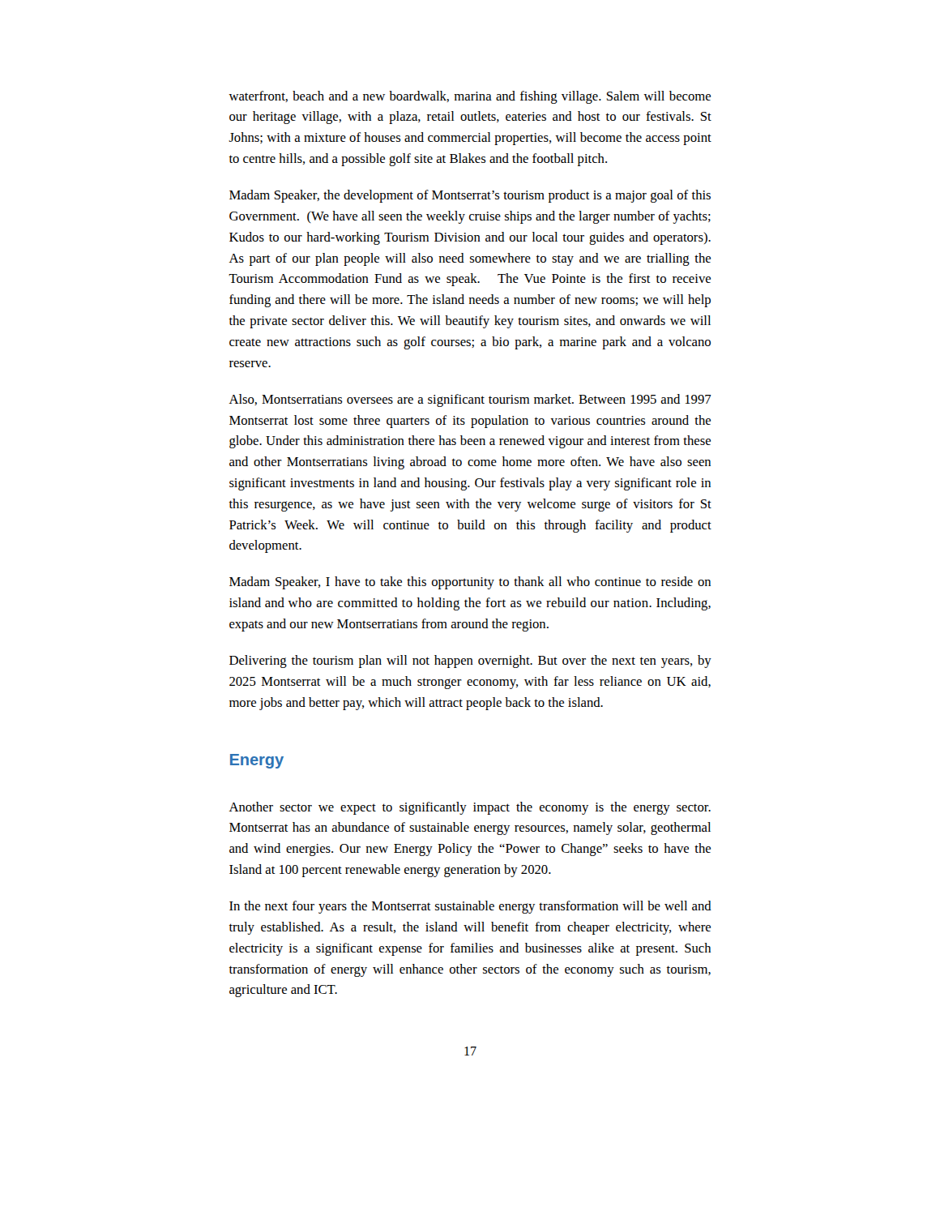waterfront, beach and a new boardwalk, marina and fishing village. Salem will become our heritage village, with a plaza, retail outlets, eateries and host to our festivals. St Johns; with a mixture of houses and commercial properties, will become the access point to centre hills, and a possible golf site at Blakes and the football pitch.
Madam Speaker, the development of Montserrat’s tourism product is a major goal of this Government. (We have all seen the weekly cruise ships and the larger number of yachts; Kudos to our hard-working Tourism Division and our local tour guides and operators). As part of our plan people will also need somewhere to stay and we are trialling the Tourism Accommodation Fund as we speak. The Vue Pointe is the first to receive funding and there will be more. The island needs a number of new rooms; we will help the private sector deliver this. We will beautify key tourism sites, and onwards we will create new attractions such as golf courses; a bio park, a marine park and a volcano reserve.
Also, Montserratians oversees are a significant tourism market. Between 1995 and 1997 Montserrat lost some three quarters of its population to various countries around the globe. Under this administration there has been a renewed vigour and interest from these and other Montserratians living abroad to come home more often. We have also seen significant investments in land and housing. Our festivals play a very significant role in this resurgence, as we have just seen with the very welcome surge of visitors for St Patrick’s Week. We will continue to build on this through facility and product development.
Madam Speaker, I have to take this opportunity to thank all who continue to reside on island and who are committed to holding the fort as we rebuild our nation. Including, expats and our new Montserratians from around the region.
Delivering the tourism plan will not happen overnight. But over the next ten years, by 2025 Montserrat will be a much stronger economy, with far less reliance on UK aid, more jobs and better pay, which will attract people back to the island.
Energy
Another sector we expect to significantly impact the economy is the energy sector. Montserrat has an abundance of sustainable energy resources, namely solar, geothermal and wind energies. Our new Energy Policy the “Power to Change” seeks to have the Island at 100 percent renewable energy generation by 2020.
In the next four years the Montserrat sustainable energy transformation will be well and truly established. As a result, the island will benefit from cheaper electricity, where electricity is a significant expense for families and businesses alike at present. Such transformation of energy will enhance other sectors of the economy such as tourism, agriculture and ICT.
17